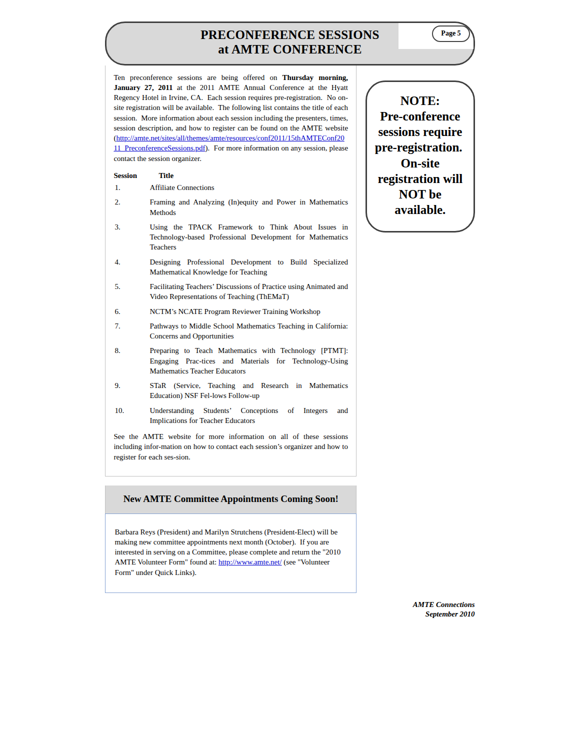PRECONFERENCE SESSIONS
at AMTE CONFERENCE
Page 5
Ten preconference sessions are being offered on Thursday morning, January 27, 2011 at the 2011 AMTE Annual Conference at the Hyatt Regency Hotel in Irvine, CA. Each session requires pre-registration. No on-site registration will be available. The following list contains the title of each session. More information about each session including the presenters, times, session description, and how to register can be found on the AMTE website (http://amte.net/sites/all/themes/amte/resources/conf2011/15thAMTEConf2011_PreconferenceSessions.pdf). For more information on any session, please contact the session organizer.
Session Title
1. Affiliate Connections
2. Framing and Analyzing (In)equity and Power in Mathematics Methods
3. Using the TPACK Framework to Think About Issues in Technology-based Professional Development for Mathematics Teachers
4. Designing Professional Development to Build Specialized Mathematical Knowledge for Teaching
5. Facilitating Teachers’ Discussions of Practice using Animated and Video Representations of Teaching (ThEMaT)
6. NCTM’s NCATE Program Reviewer Training Workshop
7. Pathways to Middle School Mathematics Teaching in California: Concerns and Opportunities
8. Preparing to Teach Mathematics with Technology [PTMT]: Engaging Prac-tices and Materials for Technology-Using Mathematics Teacher Educators
9. STaR (Service, Teaching and Research in Mathematics Education) NSF Fel-lows Follow-up
10. Understanding Students’ Conceptions of Integers and Implications for Teacher Educators
See the AMTE website for more information on all of these sessions including infor-mation on how to contact each session’s organizer and how to register for each ses-sion.
NOTE:
Pre-conference sessions require pre-registration. On-site registration will NOT be available.
New AMTE Committee Appointments Coming Soon!
Barbara Reys (President) and Marilyn Strutchens (President-Elect) will be making new committee appointments next month (October). If you are interested in serving on a Committee, please complete and return the "2010 AMTE Volunteer Form" found at: http://www.amte.net/ (see "Volunteer Form" under Quick Links).
AMTE Connections
September 2010